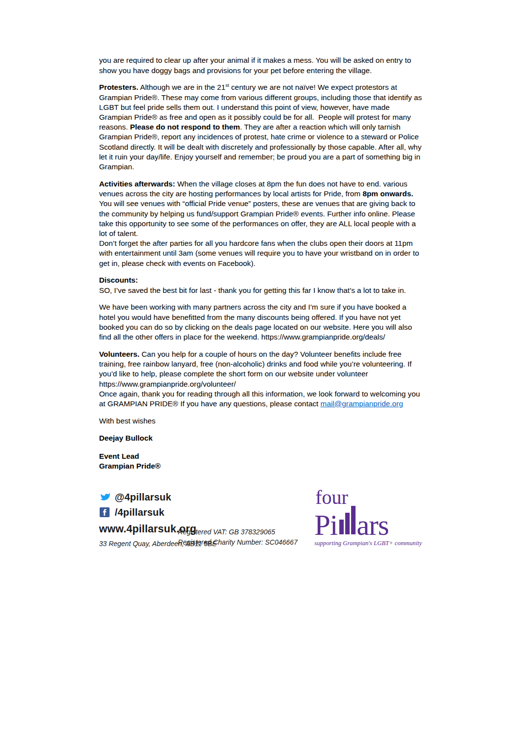you are required to clear up after your animal if it makes a mess. You will be asked on entry to show you have doggy bags and provisions for your pet before entering the village.
Protesters. Although we are in the 21st century we are not naïve! We expect protestors at Grampian Pride®. These may come from various different groups, including those that identify as LGBT but feel pride sells them out. I understand this point of view, however, have made Grampian Pride® as free and open as it possibly could be for all. People will protest for many reasons. Please do not respond to them. They are after a reaction which will only tarnish Grampian Pride®, report any incidences of protest, hate crime or violence to a steward or Police Scotland directly. It will be dealt with discretely and professionally by those capable. After all, why let it ruin your day/life. Enjoy yourself and remember; be proud you are a part of something big in Grampian.
Activities afterwards: When the village closes at 8pm the fun does not have to end. various venues across the city are hosting performances by local artists for Pride, from 8pm onwards. You will see venues with “official Pride venue” posters, these are venues that are giving back to the community by helping us fund/support Grampian Pride® events. Further info online. Please take this opportunity to see some of the performances on offer, they are ALL local people with a lot of talent.
Don’t forget the after parties for all you hardcore fans when the clubs open their doors at 11pm with entertainment until 3am (some venues will require you to have your wristband on in order to get in, please check with events on Facebook).
Discounts:
SO, I’ve saved the best bit for last - thank you for getting this far I know that’s a lot to take in.
We have been working with many partners across the city and I’m sure if you have booked a hotel you would have benefitted from the many discounts being offered. If you have not yet booked you can do so by clicking on the deals page located on our website. Here you will also find all the other offers in place for the weekend. https://www.grampianpride.org/deals/
Volunteers. Can you help for a couple of hours on the day? Volunteer benefits include free training, free rainbow lanyard, free (non-alcoholic) drinks and food while you’re volunteering. If you’d like to help, please complete the short form on our website under volunteer https://www.grampianpride.org/volunteer/
Once again, thank you for reading through all this information, we look forward to welcoming you at GRAMPIAN PRIDE® If you have any questions, please contact mail@grampianpride.org
With best wishes
Deejay Bullock
Event Lead
Grampian Pride®
@4pillarsuk
/4pillarsuk
www.4pillarsuk.org
33 Regent Quay, Aberdeen, AB11 5BE
Registered VAT: GB 378329065
Registered Charity Number: SC046667
four Pi ars
supporting Grampian's LGBT+ community